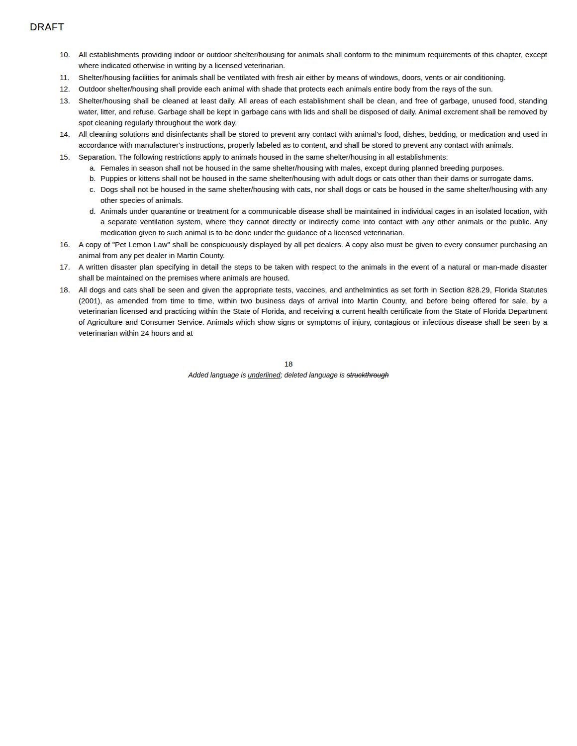DRAFT
10. All establishments providing indoor or outdoor shelter/housing for animals shall conform to the minimum requirements of this chapter, except where indicated otherwise in writing by a licensed veterinarian.
11. Shelter/housing facilities for animals shall be ventilated with fresh air either by means of windows, doors, vents or air conditioning.
12. Outdoor shelter/housing shall provide each animal with shade that protects each animals entire body from the rays of the sun.
13. Shelter/housing shall be cleaned at least daily. All areas of each establishment shall be clean, and free of garbage, unused food, standing water, litter, and refuse. Garbage shall be kept in garbage cans with lids and shall be disposed of daily. Animal excrement shall be removed by spot cleaning regularly throughout the work day.
14. All cleaning solutions and disinfectants shall be stored to prevent any contact with animal's food, dishes, bedding, or medication and used in accordance with manufacturer's instructions, properly labeled as to content, and shall be stored to prevent any contact with animals.
15. Separation. The following restrictions apply to animals housed in the same shelter/housing in all establishments:
a. Females in season shall not be housed in the same shelter/housing with males, except during planned breeding purposes.
b. Puppies or kittens shall not be housed in the same shelter/housing with adult dogs or cats other than their dams or surrogate dams.
c. Dogs shall not be housed in the same shelter/housing with cats, nor shall dogs or cats be housed in the same shelter/housing with any other species of animals.
d. Animals under quarantine or treatment for a communicable disease shall be maintained in individual cages in an isolated location, with a separate ventilation system, where they cannot directly or indirectly come into contact with any other animals or the public. Any medication given to such animal is to be done under the guidance of a licensed veterinarian.
16. A copy of "Pet Lemon Law" shall be conspicuously displayed by all pet dealers. A copy also must be given to every consumer purchasing an animal from any pet dealer in Martin County.
17. A written disaster plan specifying in detail the steps to be taken with respect to the animals in the event of a natural or man-made disaster shall be maintained on the premises where animals are housed.
18. All dogs and cats shall be seen and given the appropriate tests, vaccines, and anthelmintics as set forth in Section 828.29, Florida Statutes (2001), as amended from time to time, within two business days of arrival into Martin County, and before being offered for sale, by a veterinarian licensed and practicing within the State of Florida, and receiving a current health certificate from the State of Florida Department of Agriculture and Consumer Service. Animals which show signs or symptoms of injury, contagious or infectious disease shall be seen by a veterinarian within 24 hours and at
18
Added language is underlined; deleted language is struckthrough